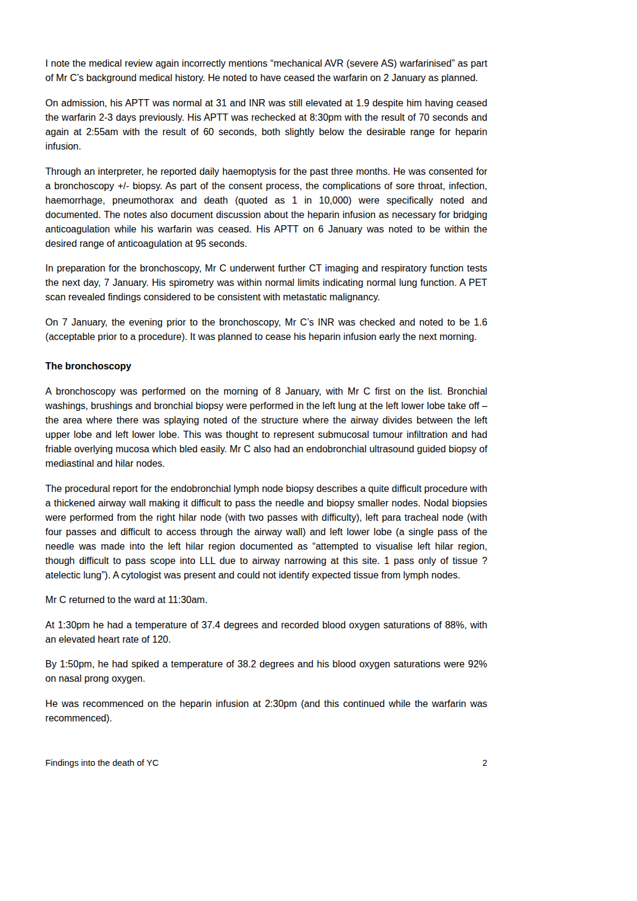I note the medical review again incorrectly mentions “mechanical AVR (severe AS) warfarinised” as part of Mr C’s background medical history. He noted to have ceased the warfarin on 2 January as planned.
On admission, his APTT was normal at 31 and INR was still elevated at 1.9 despite him having ceased the warfarin 2-3 days previously. His APTT was rechecked at 8:30pm with the result of 70 seconds and again at 2:55am with the result of 60 seconds, both slightly below the desirable range for heparin infusion.
Through an interpreter, he reported daily haemoptysis for the past three months. He was consented for a bronchoscopy +/- biopsy. As part of the consent process, the complications of sore throat, infection, haemorrhage, pneumothorax and death (quoted as 1 in 10,000) were specifically noted and documented. The notes also document discussion about the heparin infusion as necessary for bridging anticoagulation while his warfarin was ceased. His APTT on 6 January was noted to be within the desired range of anticoagulation at 95 seconds.
In preparation for the bronchoscopy, Mr C underwent further CT imaging and respiratory function tests the next day, 7 January. His spirometry was within normal limits indicating normal lung function. A PET scan revealed findings considered to be consistent with metastatic malignancy.
On 7 January, the evening prior to the bronchoscopy, Mr C’s INR was checked and noted to be 1.6 (acceptable prior to a procedure). It was planned to cease his heparin infusion early the next morning.
The bronchoscopy
A bronchoscopy was performed on the morning of 8 January, with Mr C first on the list. Bronchial washings, brushings and bronchial biopsy were performed in the left lung at the left lower lobe take off – the area where there was splaying noted of the structure where the airway divides between the left upper lobe and left lower lobe. This was thought to represent submucosal tumour infiltration and had friable overlying mucosa which bled easily. Mr C also had an endobronchial ultrasound guided biopsy of mediastinal and hilar nodes.
The procedural report for the endobronchial lymph node biopsy describes a quite difficult procedure with a thickened airway wall making it difficult to pass the needle and biopsy smaller nodes. Nodal biopsies were performed from the right hilar node (with two passes with difficulty), left para tracheal node (with four passes and difficult to access through the airway wall) and left lower lobe (a single pass of the needle was made into the left hilar region documented as “attempted to visualise left hilar region, though difficult to pass scope into LLL due to airway narrowing at this site. 1 pass only of tissue ?atelectic lung”). A cytologist was present and could not identify expected tissue from lymph nodes.
Mr C returned to the ward at 11:30am.
At 1:30pm he had a temperature of 37.4 degrees and recorded blood oxygen saturations of 88%, with an elevated heart rate of 120.
By 1:50pm, he had spiked a temperature of 38.2 degrees and his blood oxygen saturations were 92% on nasal prong oxygen.
He was recommenced on the heparin infusion at 2:30pm (and this continued while the warfarin was recommenced).
Findings into the death of YC 2